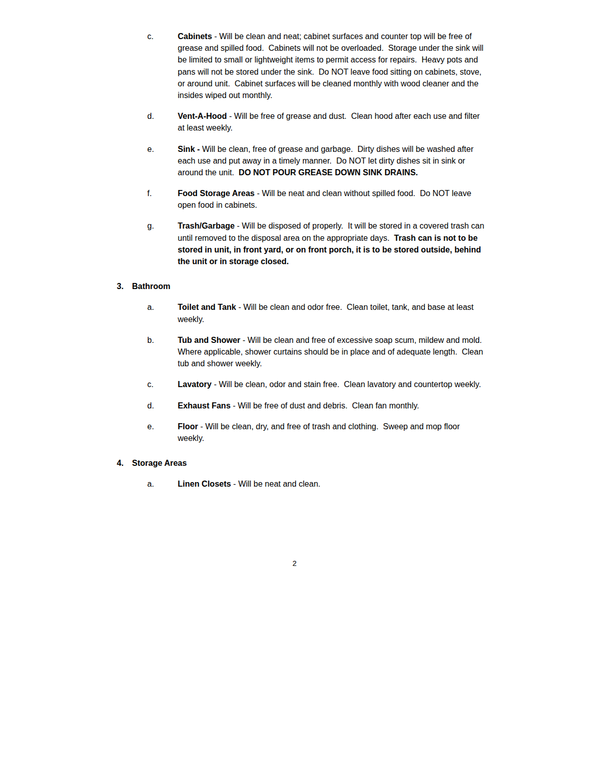c.
Cabinets - Will be clean and neat; cabinet surfaces and counter top will be free of grease and spilled food. Cabinets will not be overloaded. Storage under the sink will be limited to small or lightweight items to permit access for repairs. Heavy pots and pans will not be stored under the sink. Do NOT leave food sitting on cabinets, stove, or around unit. Cabinet surfaces will be cleaned monthly with wood cleaner and the insides wiped out monthly.
d.
Vent-A-Hood - Will be free of grease and dust. Clean hood after each use and filter at least weekly.
e.
Sink - Will be clean, free of grease and garbage. Dirty dishes will be washed after each use and put away in a timely manner. Do NOT let dirty dishes sit in sink or around the unit. DO NOT POUR GREASE DOWN SINK DRAINS.
f.
Food Storage Areas - Will be neat and clean without spilled food. Do NOT leave open food in cabinets.
g.
Trash/Garbage - Will be disposed of properly. It will be stored in a covered trash can until removed to the disposal area on the appropriate days. Trash can is not to be stored in unit, in front yard, or on front porch, it is to be stored outside, behind the unit or in storage closed.
3.
Bathroom
a.
Toilet and Tank - Will be clean and odor free. Clean toilet, tank, and base at least weekly.
b.
Tub and Shower - Will be clean and free of excessive soap scum, mildew and mold. Where applicable, shower curtains should be in place and of adequate length. Clean tub and shower weekly.
c.
Lavatory - Will be clean, odor and stain free. Clean lavatory and countertop weekly.
d.
Exhaust Fans - Will be free of dust and debris. Clean fan monthly.
e.
Floor - Will be clean, dry, and free of trash and clothing. Sweep and mop floor weekly.
4.
Storage Areas
a.
Linen Closets - Will be neat and clean.
2